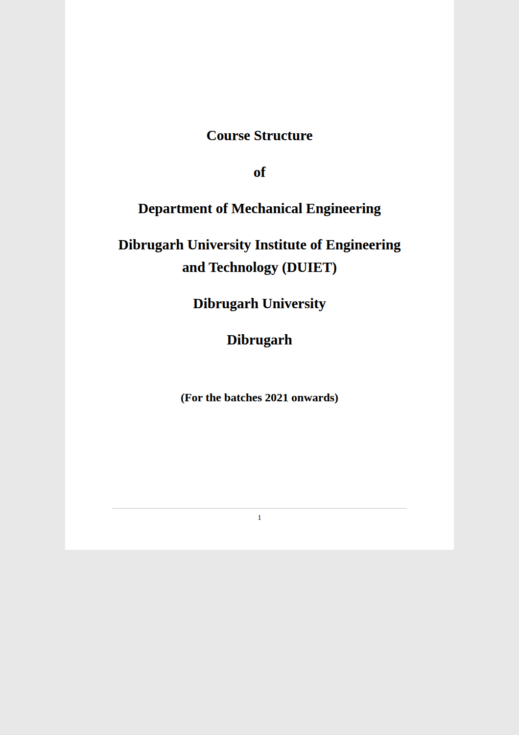Course Structure
of
Department of Mechanical Engineering
Dibrugarh University Institute of Engineering and Technology (DUIET)
Dibrugarh University
Dibrugarh
(For the batches 2021 onwards)
1